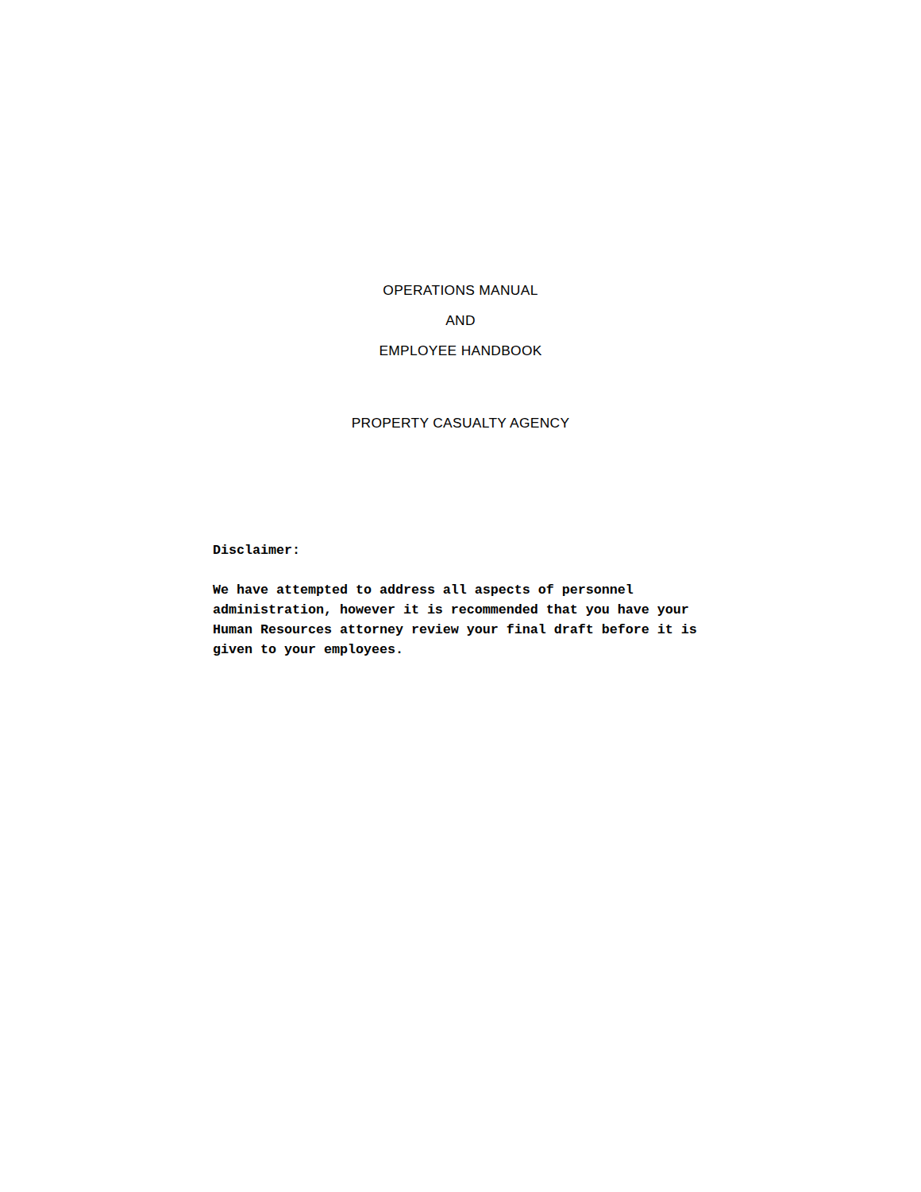OPERATIONS MANUAL
AND
EMPLOYEE HANDBOOK
PROPERTY CASUALTY AGENCY
Disclaimer:
We have attempted to address all aspects of personnel administration, however it is recommended that you have your Human Resources attorney review your final draft before it is given to your employees.